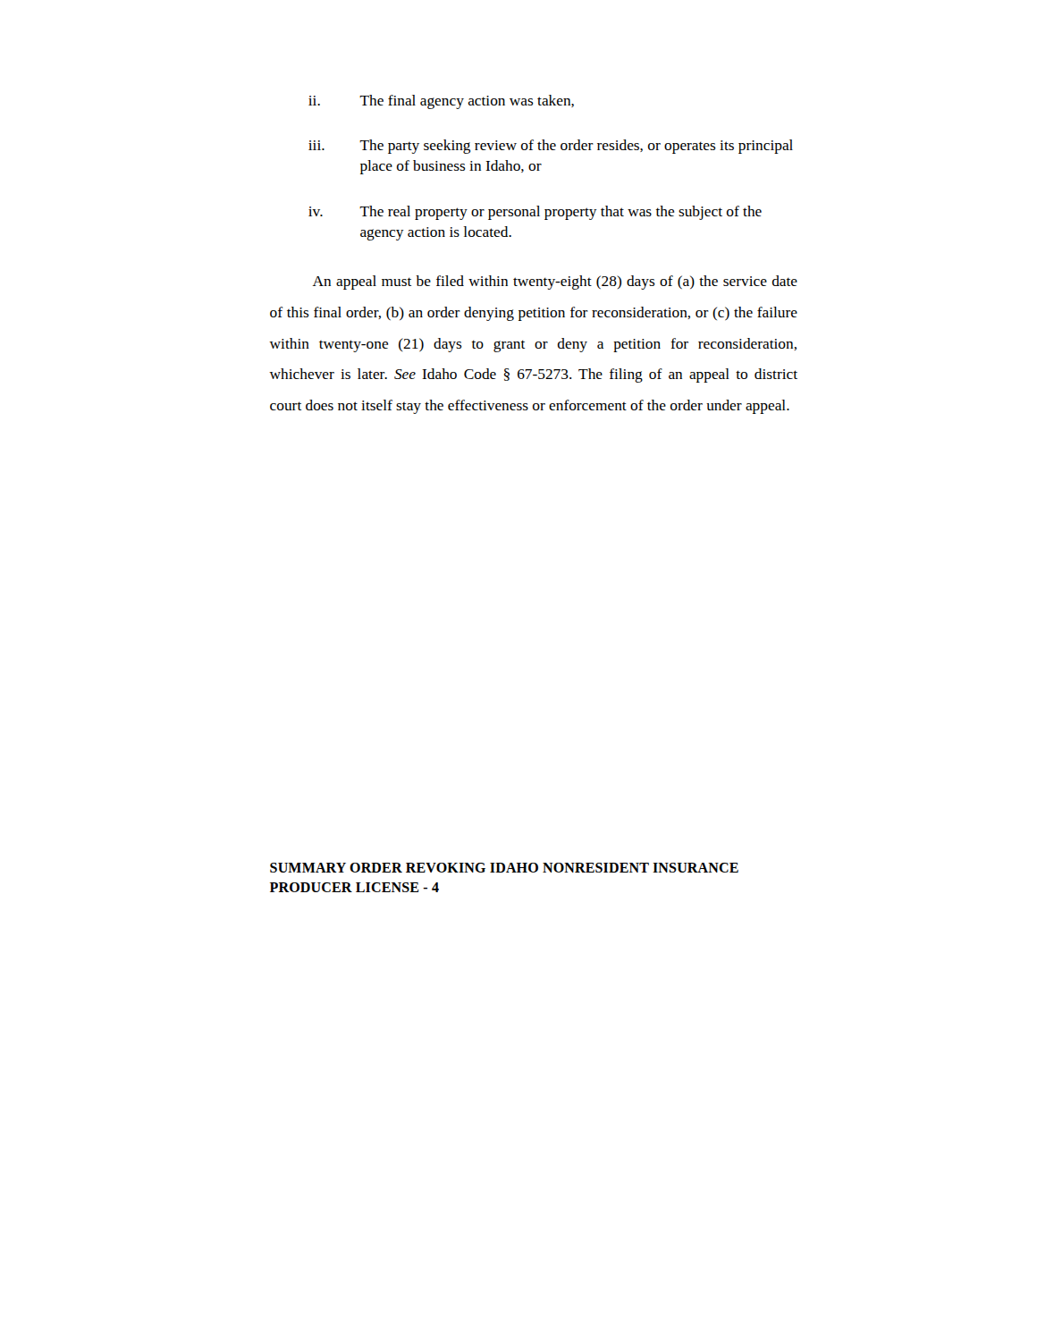ii. The final agency action was taken,
iii. The party seeking review of the order resides, or operates its principal place of business in Idaho, or
iv. The real property or personal property that was the subject of the agency action is located.
An appeal must be filed within twenty-eight (28) days of (a) the service date of this final order, (b) an order denying petition for reconsideration, or (c) the failure within twenty-one (21) days to grant or deny a petition for reconsideration, whichever is later. See Idaho Code § 67-5273. The filing of an appeal to district court does not itself stay the effectiveness or enforcement of the order under appeal.
SUMMARY ORDER REVOKING IDAHO NONRESIDENT INSURANCE PRODUCER LICENSE - 4